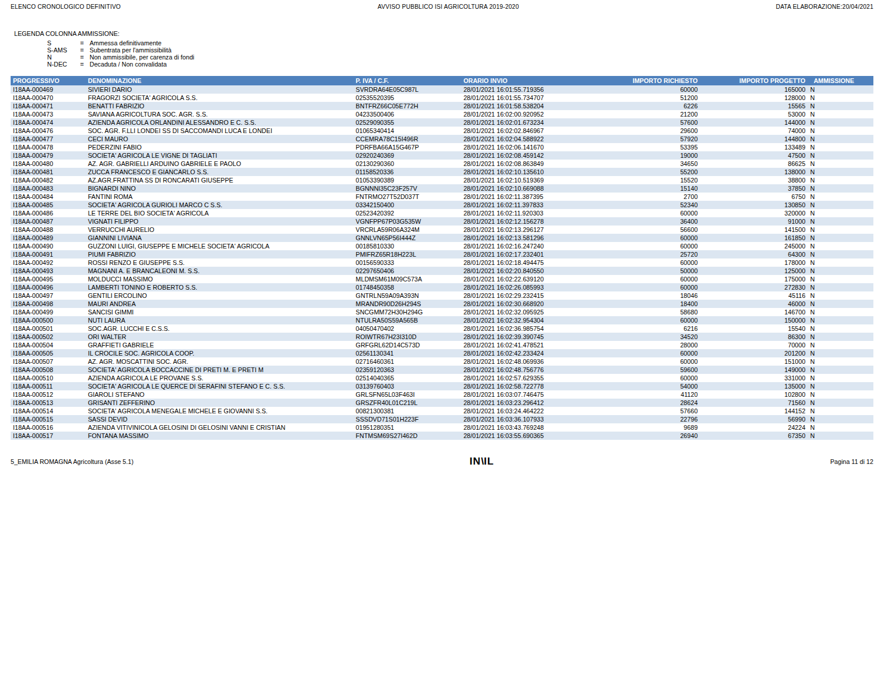ELENCO CRONOLOGICO DEFINITIVO
AVVISO PUBBLICO ISI AGRICOLTURA 2019-2020
DATA ELABORAZIONE:20/04/2021
LEGENDA COLONNA AMMISSIONE:
| S | = | Ammessa definitivamente |
| S-AMS | = | Subentrata per l'ammissibilità |
| N | = | Non ammissibile, per carenza di fondi |
| N-DEC | = | Decaduta / Non convalidata |
| PROGRESSIVO | DENOMINAZIONE | P. IVA / C.F. | ORARIO INVIO | IMPORTO RICHIESTO | IMPORTO PROGETTO | AMMISSIONE |
| --- | --- | --- | --- | --- | --- | --- |
| I18AA-000469 | SIVIERI DARIO | SVRDRA64E05C987L | 28/01/2021 16:01:55.719356 | 60000 | 165000 | N |
| I18AA-000470 | FRAGORZI SOCIETA' AGRICOLA S.S. | 02535520395 | 28/01/2021 16:01:55.734707 | 51200 | 128000 | N |
| I18AA-000471 | BENATTI FABRIZIO | BNTFRZ66C05E772H | 28/01/2021 16:01:58.538204 | 6226 | 15565 | N |
| I18AA-000473 | SAVIANA AGRICOLTURA SOC. AGR. S.S. | 04233500406 | 28/01/2021 16:02:00.920952 | 21200 | 53000 | N |
| I18AA-000474 | AZIENDA AGRICOLA ORLANDINI ALESSANDRO E C. S.S. | 02529090355 | 28/01/2021 16:02:01.673234 | 57600 | 144000 | N |
| I18AA-000476 | SOC. AGR. F.LLI LONDEI SS DI SACCOMANDI LUCA E LONDEI | 01065340414 | 28/01/2021 16:02:02.846967 | 29600 | 74000 | N |
| I18AA-000477 | CECI MAURO | CCEMRA78C15I496R | 28/01/2021 16:02:04.588922 | 57920 | 144800 | N |
| I18AA-000478 | PEDERZINI FABIO | PDRFBA66A15G467P | 28/01/2021 16:02:06.141670 | 53395 | 133489 | N |
| I18AA-000479 | SOCIETA' AGRICOLA LE VIGNE DI TAGLIATI | 02920240369 | 28/01/2021 16:02:08.459142 | 19000 | 47500 | N |
| I18AA-000480 | AZ. AGR. GABRIELLI ARDUINO GABRIELE E PAOLO | 02130290360 | 28/01/2021 16:02:08.863849 | 34650 | 86625 | N |
| I18AA-000481 | ZUCCA FRANCESCO E GIANCARLO S.S. | 01158520336 | 28/01/2021 16:02:10.135610 | 55200 | 138000 | N |
| I18AA-000482 | AZ.AGR.FRATTINA SS DI RONCARATI GIUSEPPE | 01053390389 | 28/01/2021 16:02:10.519369 | 15520 | 38800 | N |
| I18AA-000483 | BIGNARDI NINO | BGNNNI35C23F257V | 28/01/2021 16:02:10.669088 | 15140 | 37850 | N |
| I18AA-000484 | FANTINI ROMA | FNTRMO27T52D037T | 28/01/2021 16:02:11.387395 | 2700 | 6750 | N |
| I18AA-000485 | SOCIETA' AGRICOLA GURIOLI MARCO C S.S. | 03342150400 | 28/01/2021 16:02:11.397833 | 52340 | 130850 | N |
| I18AA-000486 | LE TERRE DEL BIO SOCIETA' AGRICOLA | 02523420392 | 28/01/2021 16:02:11.920303 | 60000 | 320000 | N |
| I18AA-000487 | VIGNATI FILIPPO | VGNFPP67P03G535W | 28/01/2021 16:02:12.156278 | 36400 | 91000 | N |
| I18AA-000488 | VERRUCCHI AURELIO | VRCRLA59R06A324M | 28/01/2021 16:02:13.296127 | 56600 | 141500 | N |
| I18AA-000489 | GIANNINI LIVIANA | GNNLVN65P56I444Z | 28/01/2021 16:02:13.581296 | 60000 | 161850 | N |
| I18AA-000490 | GUZZONI LUIGI, GIUSEPPE E MICHELE SOCIETA' AGRICOLA | 00185810330 | 28/01/2021 16:02:16.247240 | 60000 | 245000 | N |
| I18AA-000491 | PIUMI FABRIZIO | PMIFRZ65R18H223L | 28/01/2021 16:02:17.232401 | 25720 | 64300 | N |
| I18AA-000492 | ROSSI RENZO E GIUSEPPE S.S. | 00156590333 | 28/01/2021 16:02:18.494475 | 60000 | 178000 | N |
| I18AA-000493 | MAGNANI A. E BRANCALEONI M. S.S. | 02297650406 | 28/01/2021 16:02:20.840550 | 50000 | 125000 | N |
| I18AA-000495 | MOLDUCCI MASSIMO | MLDMSM61M09C573A | 28/01/2021 16:02:22.639120 | 60000 | 175000 | N |
| I18AA-000496 | LAMBERTI TONINO E ROBERTO S.S. | 01748450358 | 28/01/2021 16:02:26.085993 | 60000 | 272830 | N |
| I18AA-000497 | GENTILI ERCOLINO | GNTRLN59A09A393N | 28/01/2021 16:02:29.232415 | 18046 | 45116 | N |
| I18AA-000498 | MAURI ANDREA | MRANDR90D26H294S | 28/01/2021 16:02:30.668920 | 18400 | 46000 | N |
| I18AA-000499 | SANCISI GIMMI | SNCGMM72H30H294G | 28/01/2021 16:02:32.095925 | 58680 | 146700 | N |
| I18AA-000500 | NUTI LAURA | NTULRA50S59A565B | 28/01/2021 16:02:32.954304 | 60000 | 150000 | N |
| I18AA-000501 | SOC.AGR. LUCCHI E C.S.S. | 04050470402 | 28/01/2021 16:02:36.985754 | 6216 | 15540 | N |
| I18AA-000502 | ORI WALTER | ROIWTR67H23I310D | 28/01/2021 16:02:39.390745 | 34520 | 86300 | N |
| I18AA-000504 | GRAFFIETI GABRIELE | GRFGRL62D14C573D | 28/01/2021 16:02:41.478521 | 28000 | 70000 | N |
| I18AA-000505 | IL CROCILE SOC. AGRICOLA COOP. | 02561130341 | 28/01/2021 16:02:42.233424 | 60000 | 201200 | N |
| I18AA-000507 | AZ. AGR. MOSCATTINI SOC. AGR. | 02716460361 | 28/01/2021 16:02:48.069936 | 60000 | 151000 | N |
| I18AA-000508 | SOCIETA' AGRICOLA BOCCACCINE DI PRETI M. E PRETI M | 02359120363 | 28/01/2021 16:02:48.756776 | 59600 | 149000 | N |
| I18AA-000510 | AZIENDA AGRICOLA LE PROVANE S.S. | 02514040365 | 28/01/2021 16:02:57.629355 | 60000 | 331000 | N |
| I18AA-000511 | SOCIETA' AGRICOLA LE QUERCE DI SERAFINI STEFANO E C. S.S. | 03139760403 | 28/01/2021 16:02:58.722778 | 54000 | 135000 | N |
| I18AA-000512 | GIAROLI STEFANO | GRLSFN65L03F463I | 28/01/2021 16:03:07.746475 | 41120 | 102800 | N |
| I18AA-000513 | GRISANTI ZEFFERINO | GRSZFR40L01C219L | 28/01/2021 16:03:23.296412 | 28624 | 71560 | N |
| I18AA-000514 | SOCIETA' AGRICOLA MENEGALE MICHELE E GIOVANNI S.S. | 00821300381 | 28/01/2021 16:03:24.464222 | 57660 | 144152 | N |
| I18AA-000515 | SASSI DEVID | SSSDVD71S01H223F | 28/01/2021 16:03:36.107933 | 22796 | 56990 | N |
| I18AA-000516 | AZIENDA VITIVINICOLA GELOSINI DI GELOSINI VANNI E CRISTIAN | 01951280351 | 28/01/2021 16:03:43.769248 | 9689 | 24224 | N |
| I18AA-000517 | FONTANA MASSIMO | FNTMSM69S27I462D | 28/01/2021 16:03:55.690365 | 26940 | 67350 | N |
5_EMILIA ROMAGNA Agricoltura (Asse 5.1)
IN\IL
Pagina 11 di 12